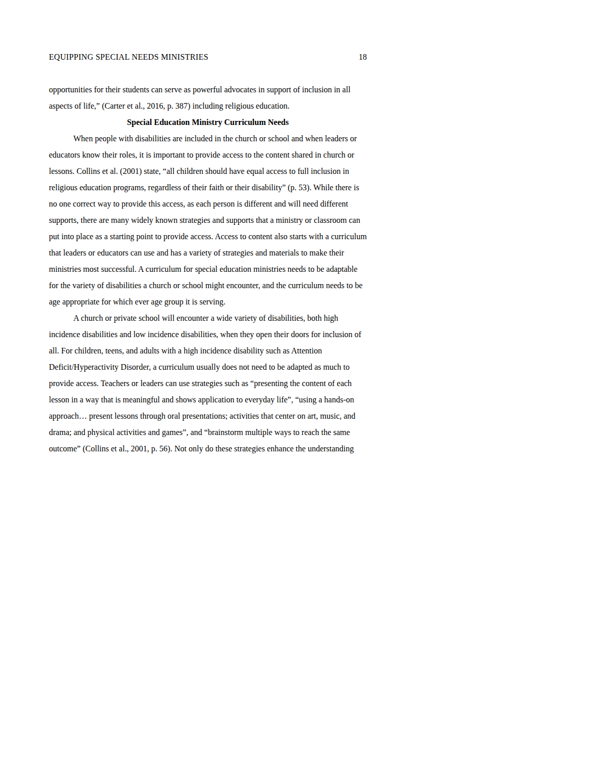Equipping Special Needs Ministries 18
opportunities for their students can serve as powerful advocates in support of inclusion in all aspects of life,” (Carter et al., 2016, p. 387) including religious education.
Special Education Ministry Curriculum Needs
When people with disabilities are included in the church or school and when leaders or educators know their roles, it is important to provide access to the content shared in church or lessons. Collins et al. (2001) state, “all children should have equal access to full inclusion in religious education programs, regardless of their faith or their disability” (p. 53). While there is no one correct way to provide this access, as each person is different and will need different supports, there are many widely known strategies and supports that a ministry or classroom can put into place as a starting point to provide access. Access to content also starts with a curriculum that leaders or educators can use and has a variety of strategies and materials to make their ministries most successful. A curriculum for special education ministries needs to be adaptable for the variety of disabilities a church or school might encounter, and the curriculum needs to be age appropriate for which ever age group it is serving.
A church or private school will encounter a wide variety of disabilities, both high incidence disabilities and low incidence disabilities, when they open their doors for inclusion of all. For children, teens, and adults with a high incidence disability such as Attention Deficit/Hyperactivity Disorder, a curriculum usually does not need to be adapted as much to provide access. Teachers or leaders can use strategies such as “presenting the content of each lesson in a way that is meaningful and shows application to everyday life”, “using a hands-on approach… present lessons through oral presentations; activities that center on art, music, and drama; and physical activities and games”, and “brainstorm multiple ways to reach the same outcome” (Collins et al., 2001, p. 56). Not only do these strategies enhance the understanding